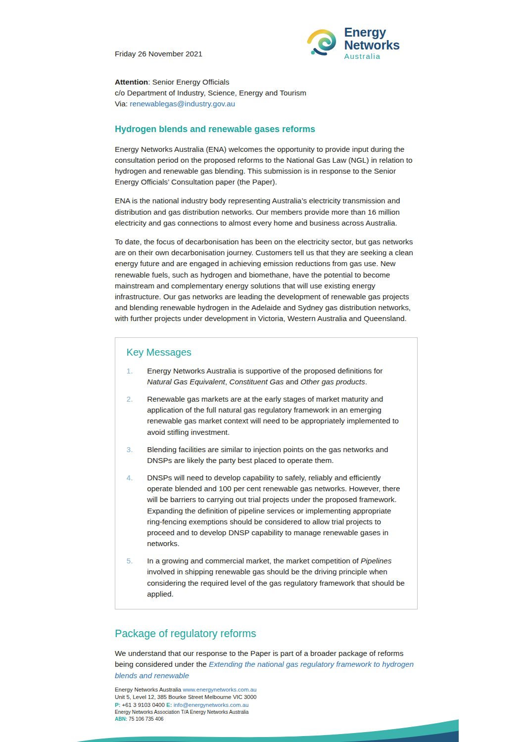Energy Networks Australia
Friday 26 November 2021
Attention: Senior Energy Officials
c/o Department of Industry, Science, Energy and Tourism
Via: renewablegas@industry.gov.au
Hydrogen blends and renewable gases reforms
Energy Networks Australia (ENA) welcomes the opportunity to provide input during the consultation period on the proposed reforms to the National Gas Law (NGL) in relation to hydrogen and renewable gas blending. This submission is in response to the Senior Energy Officials’ Consultation paper (the Paper).
ENA is the national industry body representing Australia’s electricity transmission and distribution and gas distribution networks. Our members provide more than 16 million electricity and gas connections to almost every home and business across Australia.
To date, the focus of decarbonisation has been on the electricity sector, but gas networks are on their own decarbonisation journey. Customers tell us that they are seeking a clean energy future and are engaged in achieving emission reductions from gas use. New renewable fuels, such as hydrogen and biomethane, have the potential to become mainstream and complementary energy solutions that will use existing energy infrastructure. Our gas networks are leading the development of renewable gas projects and blending renewable hydrogen in the Adelaide and Sydney gas distribution networks, with further projects under development in Victoria, Western Australia and Queensland.
Key Messages
Energy Networks Australia is supportive of the proposed definitions for Natural Gas Equivalent, Constituent Gas and Other gas products.
Renewable gas markets are at the early stages of market maturity and application of the full natural gas regulatory framework in an emerging renewable gas market context will need to be appropriately implemented to avoid stifling investment.
Blending facilities are similar to injection points on the gas networks and DNSPs are likely the party best placed to operate them.
DNSPs will need to develop capability to safely, reliably and efficiently operate blended and 100 per cent renewable gas networks. However, there will be barriers to carrying out trial projects under the proposed framework. Expanding the definition of pipeline services or implementing appropriate ring-fencing exemptions should be considered to allow trial projects to proceed and to develop DNSP capability to manage renewable gases in networks.
In a growing and commercial market, the market competition of Pipelines involved in shipping renewable gas should be the driving principle when considering the required level of the gas regulatory framework that should be applied.
Package of regulatory reforms
We understand that our response to the Paper is part of a broader package of reforms being considered under the Extending the national gas regulatory framework to hydrogen blends and renewable
Energy Networks Australia www.energynetworks.com.au
Unit 5, Level 12, 385 Bourke Street Melbourne VIC 3000
P: +61 3 9103 0400 E: info@energynetworks.com.au
Energy Networks Association T/A Energy Networks Australia
ABN: 75 106 735 406